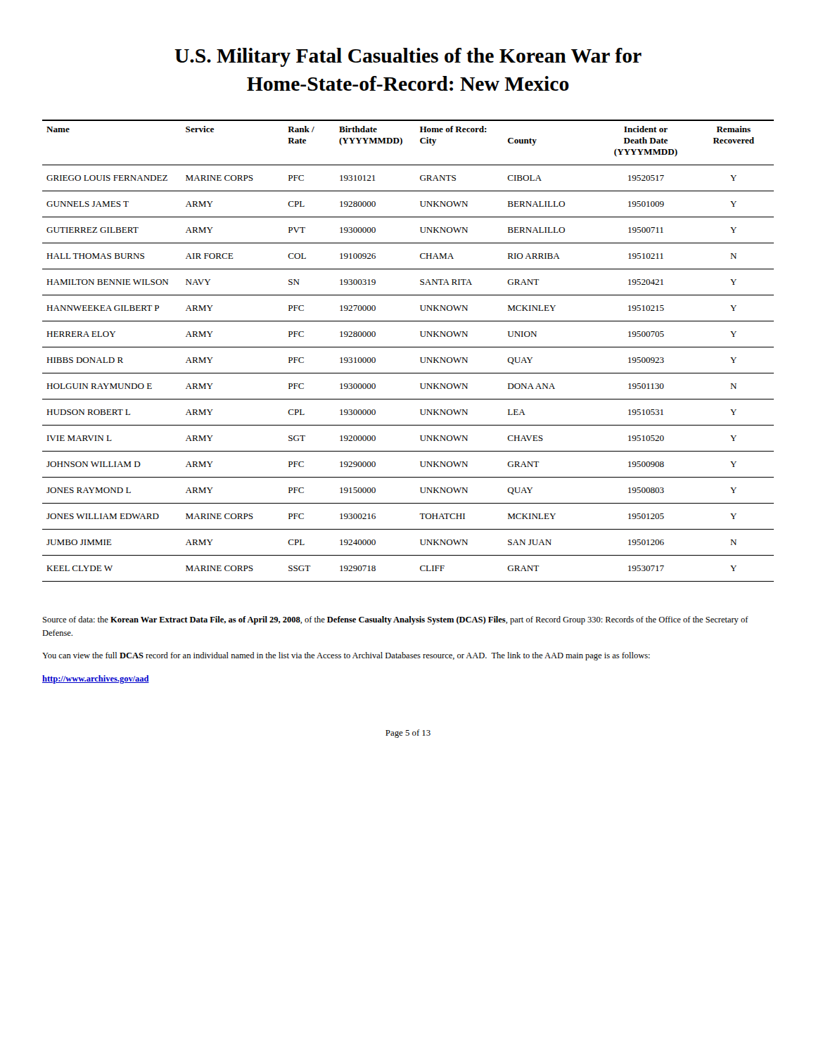U.S. Military Fatal Casualties of the Korean War for
Home-State-of-Record: New Mexico
| Name | Service | Rank / Rate | Birthdate (YYYYMMDD) | Home of Record: City | County | Incident or Death Date (YYYYMMDD) | Remains Recovered |
| --- | --- | --- | --- | --- | --- | --- | --- |
| GRIEGO LOUIS FERNANDEZ | MARINE CORPS | PFC | 19310121 | GRANTS | CIBOLA | 19520517 | Y |
| GUNNELS JAMES T | ARMY | CPL | 19280000 | UNKNOWN | BERNALILLO | 19501009 | Y |
| GUTIERREZ GILBERT | ARMY | PVT | 19300000 | UNKNOWN | BERNALILLO | 19500711 | Y |
| HALL THOMAS BURNS | AIR FORCE | COL | 19100926 | CHAMA | RIO ARRIBA | 19510211 | N |
| HAMILTON BENNIE WILSON | NAVY | SN | 19300319 | SANTA RITA | GRANT | 19520421 | Y |
| HANNWEEKEA GILBERT P | ARMY | PFC | 19270000 | UNKNOWN | MCKINLEY | 19510215 | Y |
| HERRERA ELOY | ARMY | PFC | 19280000 | UNKNOWN | UNION | 19500705 | Y |
| HIBBS DONALD R | ARMY | PFC | 19310000 | UNKNOWN | QUAY | 19500923 | Y |
| HOLGUIN RAYMUNDO E | ARMY | PFC | 19300000 | UNKNOWN | DONA ANA | 19501130 | N |
| HUDSON ROBERT L | ARMY | CPL | 19300000 | UNKNOWN | LEA | 19510531 | Y |
| IVIE MARVIN L | ARMY | SGT | 19200000 | UNKNOWN | CHAVES | 19510520 | Y |
| JOHNSON WILLIAM D | ARMY | PFC | 19290000 | UNKNOWN | GRANT | 19500908 | Y |
| JONES RAYMOND L | ARMY | PFC | 19150000 | UNKNOWN | QUAY | 19500803 | Y |
| JONES WILLIAM EDWARD | MARINE CORPS | PFC | 19300216 | TOHATCHI | MCKINLEY | 19501205 | Y |
| JUMBO JIMMIE | ARMY | CPL | 19240000 | UNKNOWN | SAN JUAN | 19501206 | N |
| KEEL CLYDE W | MARINE CORPS | SSGT | 19290718 | CLIFF | GRANT | 19530717 | Y |
Source of data: the Korean War Extract Data File, as of April 29, 2008, of the Defense Casualty Analysis System (DCAS) Files, part of Record Group 330: Records of the Office of the Secretary of Defense.
You can view the full DCAS record for an individual named in the list via the Access to Archival Databases resource, or AAD. The link to the AAD main page is as follows:
http://www.archives.gov/aad
Page 5 of 13